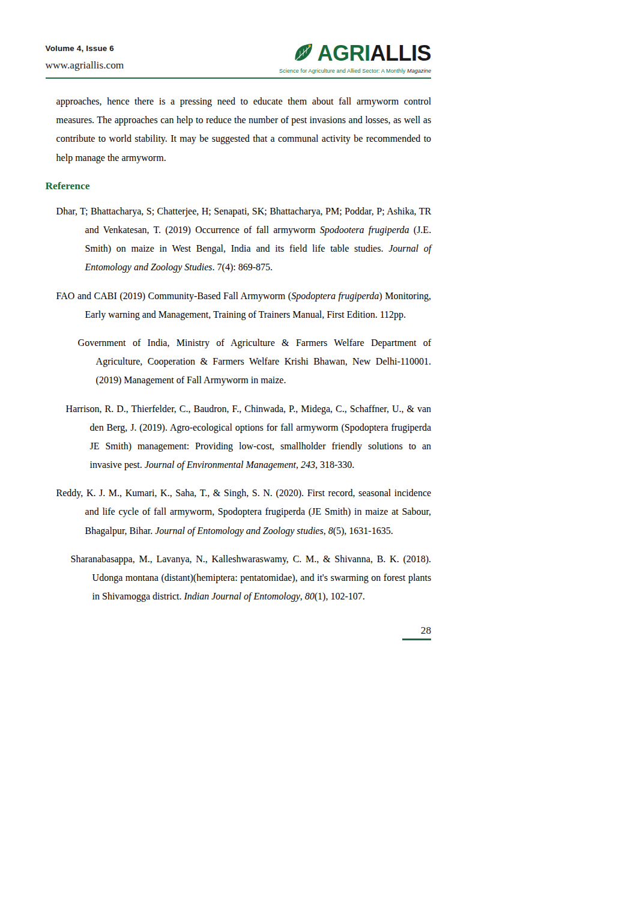Volume 4, Issue 6
www.agriallis.com
AGRI ALLIS
Science for Agriculture and Allied Sector: A Monthly Magazine
approaches, hence there is a pressing need to educate them about fall armyworm control measures. The approaches can help to reduce the number of pest invasions and losses, as well as contribute to world stability. It may be suggested that a communal activity be recommended to help manage the armyworm.
Reference
Dhar, T; Bhattacharya, S; Chatterjee, H; Senapati, SK; Bhattacharya, PM; Poddar, P; Ashika, TR and Venkatesan, T. (2019) Occurrence of fall armyworm Spodootera frugiperda (J.E. Smith) on maize in West Bengal, India and its field life table studies. Journal of Entomology and Zoology Studies. 7(4): 869-875.
FAO and CABI (2019) Community-Based Fall Armyworm (Spodoptera frugiperda) Monitoring, Early warning and Management, Training of Trainers Manual, First Edition. 112pp.
Government of India, Ministry of Agriculture & Farmers Welfare Department of Agriculture, Cooperation & Farmers Welfare Krishi Bhawan, New Delhi-110001. (2019) Management of Fall Armyworm in maize.
Harrison, R. D., Thierfelder, C., Baudron, F., Chinwada, P., Midega, C., Schaffner, U., & van den Berg, J. (2019). Agro-ecological options for fall armyworm (Spodoptera frugiperda JE Smith) management: Providing low-cost, smallholder friendly solutions to an invasive pest. Journal of Environmental Management, 243, 318-330.
Reddy, K. J. M., Kumari, K., Saha, T., & Singh, S. N. (2020). First record, seasonal incidence and life cycle of fall armyworm, Spodoptera frugiperda (JE Smith) in maize at Sabour, Bhagalpur, Bihar. Journal of Entomology and Zoology studies, 8(5), 1631-1635.
Sharanabasappa, M., Lavanya, N., Kalleshwaraswamy, C. M., & Shivanna, B. K. (2018). Udonga montana (distant)(hemiptera: pentatomidae), and it's swarming on forest plants in Shivamogga district. Indian Journal of Entomology, 80(1), 102-107.
28